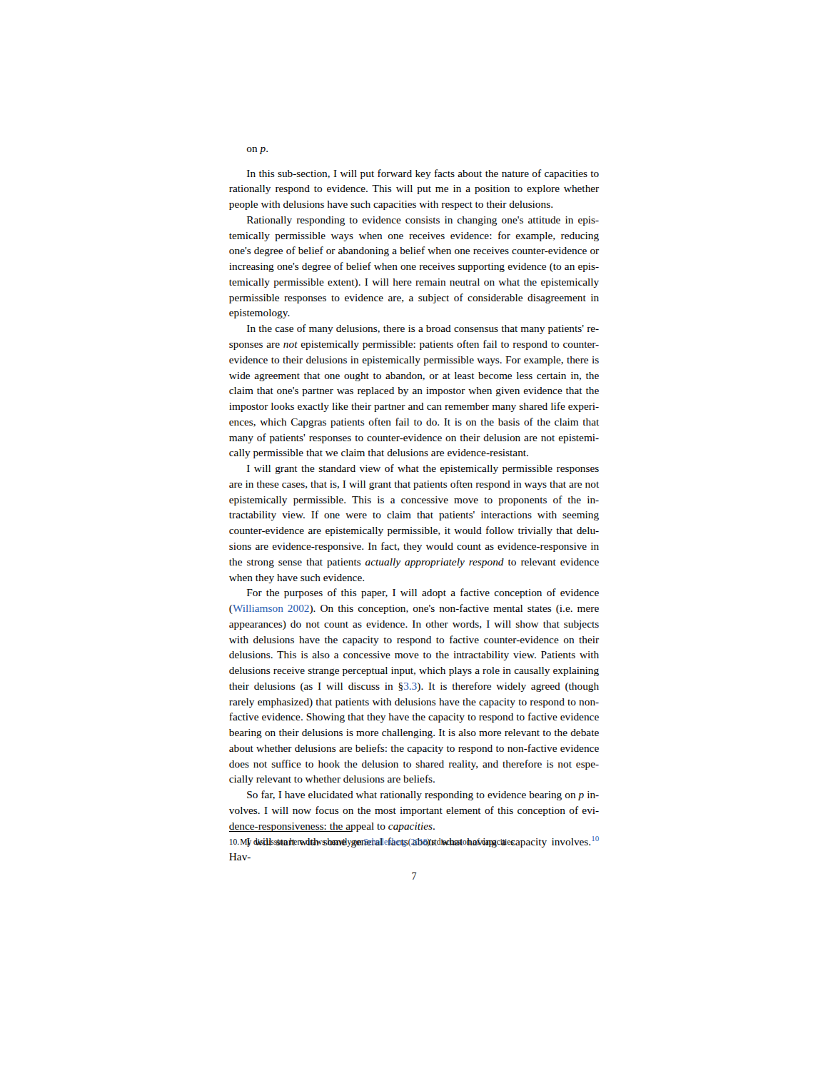on p.
In this sub-section, I will put forward key facts about the nature of capacities to rationally respond to evidence. This will put me in a position to explore whether people with delusions have such capacities with respect to their delusions.
Rationally responding to evidence consists in changing one's attitude in epistemically permissible ways when one receives evidence: for example, reducing one's degree of belief or abandoning a belief when one receives counter-evidence or increasing one's degree of belief when one receives supporting evidence (to an epistemically permissible extent). I will here remain neutral on what the epistemically permissible responses to evidence are, a subject of considerable disagreement in epistemology.
In the case of many delusions, there is a broad consensus that many patients' responses are not epistemically permissible: patients often fail to respond to counter-evidence to their delusions in epistemically permissible ways. For example, there is wide agreement that one ought to abandon, or at least become less certain in, the claim that one's partner was replaced by an impostor when given evidence that the impostor looks exactly like their partner and can remember many shared life experiences, which Capgras patients often fail to do. It is on the basis of the claim that many of patients' responses to counter-evidence on their delusion are not epistemically permissible that we claim that delusions are evidence-resistant.
I will grant the standard view of what the epistemically permissible responses are in these cases, that is, I will grant that patients often respond in ways that are not epistemically permissible. This is a concessive move to proponents of the intractability view. If one were to claim that patients' interactions with seeming counter-evidence are epistemically permissible, it would follow trivially that delusions are evidence-responsive. In fact, they would count as evidence-responsive in the strong sense that patients actually appropriately respond to relevant evidence when they have such evidence.
For the purposes of this paper, I will adopt a factive conception of evidence (Williamson 2002). On this conception, one's non-factive mental states (i.e. mere appearances) do not count as evidence. In other words, I will show that subjects with delusions have the capacity to respond to factive counter-evidence on their delusions. This is also a concessive move to the intractability view. Patients with delusions receive strange perceptual input, which plays a role in causally explaining their delusions (as I will discuss in §3.3). It is therefore widely agreed (though rarely emphasized) that patients with delusions have the capacity to respond to non-factive evidence. Showing that they have the capacity to respond to factive evidence bearing on their delusions is more challenging. It is also more relevant to the debate about whether delusions are beliefs: the capacity to respond to non-factive evidence does not suffice to hook the delusion to shared reality, and therefore is not especially relevant to whether delusions are beliefs.
So far, I have elucidated what rationally responding to evidence bearing on p involves. I will now focus on the most important element of this conception of evidence-responsiveness: the appeal to capacities.
I will start with some general facts about what having a capacity involves.10 Hav-
10. My discussion here draws heavily on Schellenberg (2018)'s discussion of capacities.
7